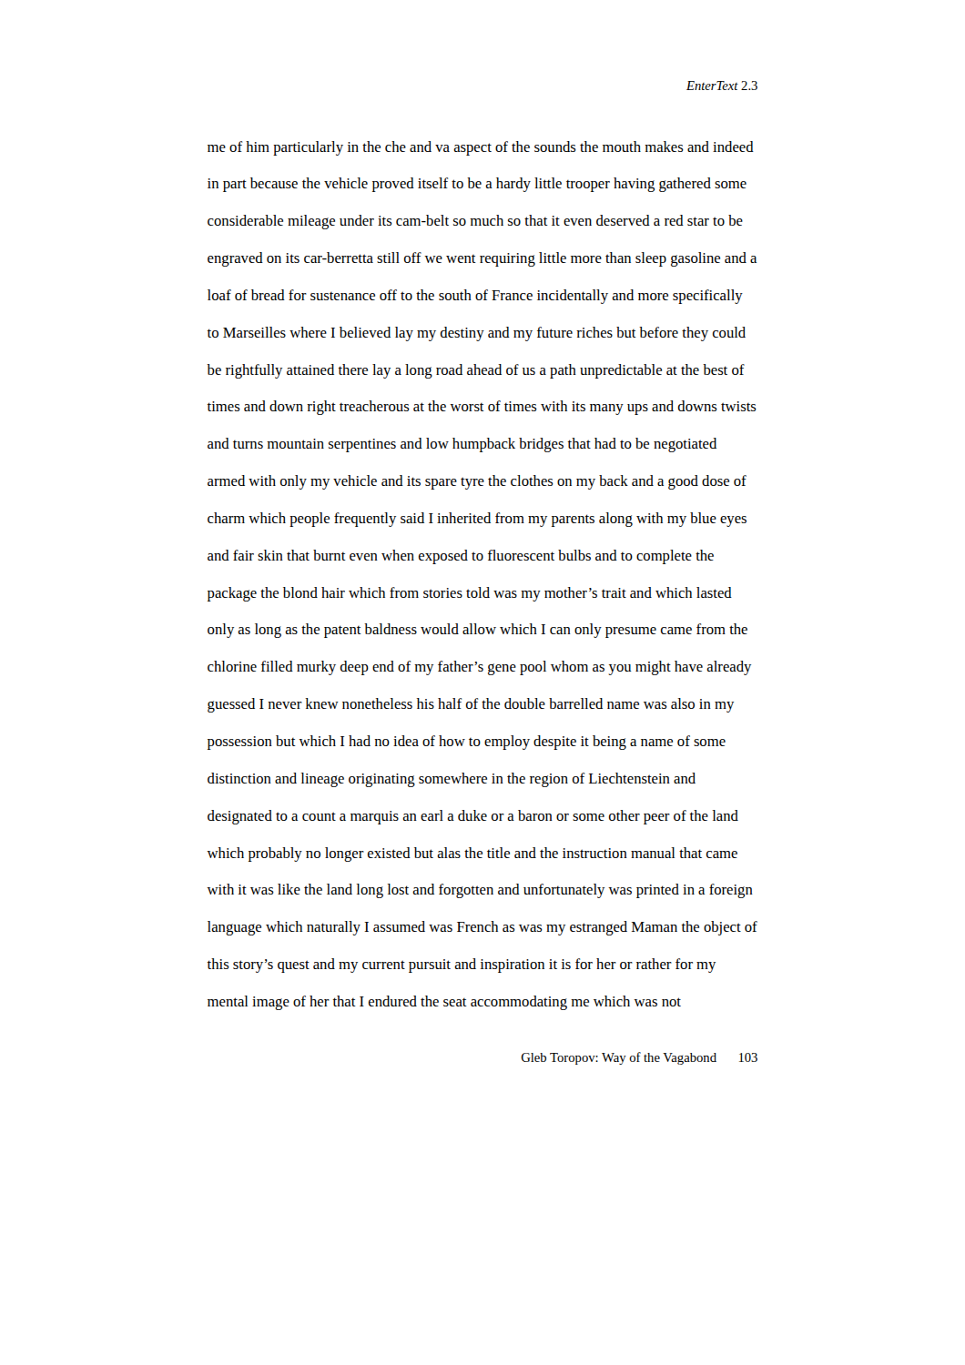EnterText 2.3
me of him particularly in the che and va aspect of the sounds the mouth makes and indeed in part because the vehicle proved itself to be a hardy little trooper having gathered some considerable mileage under its cam-belt so much so that it even deserved a red star to be engraved on its car-berretta still off we went requiring little more than sleep gasoline and a loaf of bread for sustenance off to the south of France incidentally and more specifically to Marseilles where I believed lay my destiny and my future riches but before they could be rightfully attained there lay a long road ahead of us a path unpredictable at the best of times and down right treacherous at the worst of times with its many ups and downs twists and turns mountain serpentines and low humpback bridges that had to be negotiated armed with only my vehicle and its spare tyre the clothes on my back and a good dose of charm which people frequently said I inherited from my parents along with my blue eyes and fair skin that burnt even when exposed to fluorescent bulbs and to complete the package the blond hair which from stories told was my mother’s trait and which lasted only as long as the patent baldness would allow which I can only presume came from the chlorine filled murky deep end of my father’s gene pool whom as you might have already guessed I never knew nonetheless his half of the double barrelled name was also in my possession but which I had no idea of how to employ despite it being a name of some distinction and lineage originating somewhere in the region of Liechtenstein and designated to a count a marquis an earl a duke or a baron or some other peer of the land which probably no longer existed but alas the title and the instruction manual that came with it was like the land long lost and forgotten and unfortunately was printed in a foreign language which naturally I assumed was French as was my estranged Maman the object of this story’s quest and my current pursuit and inspiration it is for her or rather for my mental image of her that I endured the seat accommodating me which was not
Gleb Toropov: Way of the Vagabond103